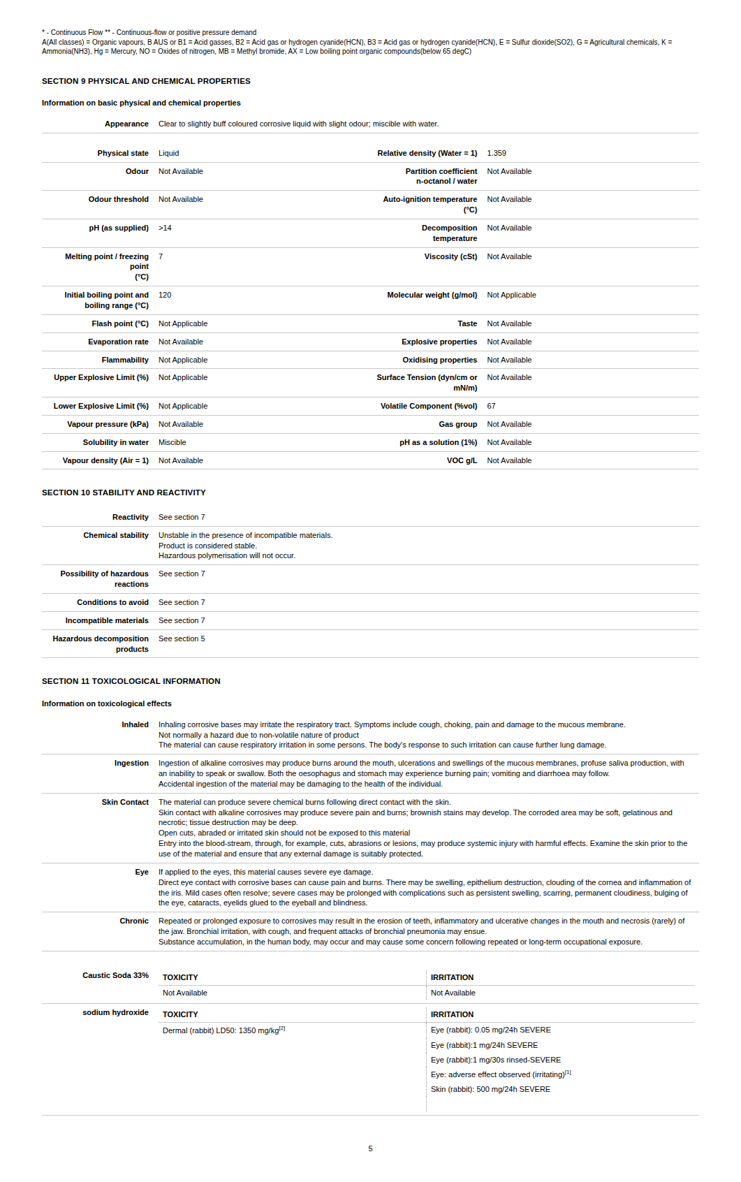* - Continuous Flow ** - Continuous-flow or positive pressure demand
A(All classes) = Organic vapours, B AUS or B1 = Acid gasses, B2 = Acid gas or hydrogen cyanide(HCN), B3 = Acid gas or hydrogen cyanide(HCN), E = Sulfur dioxide(SO2), G = Agricultural chemicals, K = Ammonia(NH3), Hg = Mercury, NO = Oxides of nitrogen, MB = Methyl bromide, AX = Low boiling point organic compounds(below 65 degC)
SECTION 9 PHYSICAL AND CHEMICAL PROPERTIES
Information on basic physical and chemical properties
| Appearance | Clear to slightly buff coloured corrosive liquid with slight odour; miscible with water. |
| Physical state | Liquid | Relative density (Water = 1) | 1.359 |
| Odour | Not Available | Partition coefficient n-octanol / water | Not Available |
| Odour threshold | Not Available | Auto-ignition temperature (°C) | Not Available |
| pH (as supplied) | >14 | Decomposition temperature | Not Available |
| Melting point / freezing point (°C) | 7 | Viscosity (cSt) | Not Available |
| Initial boiling point and boiling range (°C) | 120 | Molecular weight (g/mol) | Not Applicable |
| Flash point (°C) | Not Applicable | Taste | Not Available |
| Evaporation rate | Not Available | Explosive properties | Not Available |
| Flammability | Not Applicable | Oxidising properties | Not Available |
| Upper Explosive Limit (%) | Not Applicable | Surface Tension (dyn/cm or mN/m) | Not Available |
| Lower Explosive Limit (%) | Not Applicable | Volatile Component (%vol) | 67 |
| Vapour pressure (kPa) | Not Available | Gas group | Not Available |
| Solubility in water | Miscible | pH as a solution (1%) | Not Available |
| Vapour density (Air = 1) | Not Available | VOC g/L | Not Available |
SECTION 10 STABILITY AND REACTIVITY
| Reactivity | See section 7 |
| Chemical stability | Unstable in the presence of incompatible materials. Product is considered stable. Hazardous polymerisation will not occur. |
| Possibility of hazardous reactions | See section 7 |
| Conditions to avoid | See section 7 |
| Incompatible materials | See section 7 |
| Hazardous decomposition products | See section 5 |
SECTION 11 TOXICOLOGICAL INFORMATION
Information on toxicological effects
| Inhaled | Inhaling corrosive bases may irritate the respiratory tract. Symptoms include cough, choking, pain and damage to the mucous membrane. Not normally a hazard due to non-volatile nature of product The material can cause respiratory irritation in some persons. The body's response to such irritation can cause further lung damage. |
| Ingestion | Ingestion of alkaline corrosives may produce burns around the mouth, ulcerations and swellings of the mucous membranes, profuse saliva production, with an inability to speak or swallow. Both the oesophagus and stomach may experience burning pain; vomiting and diarrhoea may follow. Accidental ingestion of the material may be damaging to the health of the individual. |
| Skin Contact | The material can produce severe chemical burns following direct contact with the skin. Skin contact with alkaline corrosives may produce severe pain and burns; brownish stains may develop. The corroded area may be soft, gelatinous and necrotic; tissue destruction may be deep. Open cuts, abraded or irritated skin should not be exposed to this material Entry into the blood-stream, through, for example, cuts, abrasions or lesions, may produce systemic injury with harmful effects. Examine the skin prior to the use of the material and ensure that any external damage is suitably protected. |
| Eye | If applied to the eyes, this material causes severe eye damage. Direct eye contact with corrosive bases can cause pain and burns. There may be swelling, epithelium destruction, clouding of the cornea and inflammation of the iris. Mild cases often resolve; severe cases may be prolonged with complications such as persistent swelling, scarring, permanent cloudiness, bulging of the eye, cataracts, eyelids glued to the eyeball and blindness. |
| Chronic | Repeated or prolonged exposure to corrosives may result in the erosion of teeth, inflammatory and ulcerative changes in the mouth and necrosis (rarely) of the jaw. Bronchial irritation, with cough, and frequent attacks of bronchial pneumonia may ensue. Substance accumulation, in the human body, may occur and may cause some concern following repeated or long-term occupational exposure. |
| Caustic Soda 33% | / TOXICITY / IRRITATION / / --- / --- / / Not Available / Not Available / |
| sodium hydroxide | / TOXICITY / IRRITATION / / --- / --- / / Dermal (rabbit) LD50: 1350 mg/kg [2] / Eye (rabbit): 0.05 mg/24h SEVERE / / / Eye (rabbit):1 mg/24h SEVERE / / / Eye (rabbit):1 mg/30s rinsed-SEVERE / / / Eye: adverse effect observed (irritating) [1] / / / Skin (rabbit): 500 mg/24h SEVERE / |
5